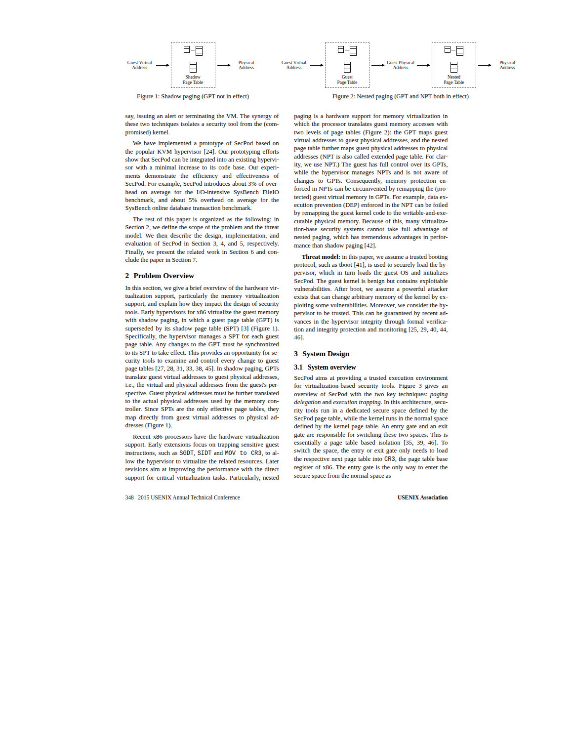Guest Virtual
Address
Shadow
Page Table
Physical
Address
Figure 1: Shadow paging (GPT not in effect)
Guest Virtual
Address
Guest
Page Table
Guest Physical
Address
Nested
Page Table
Physical
Address
Figure 2: Nested paging (GPT and NPT both in effect)
say, issuing an alert or terminating the VM. The synergy of these two techniques isolates a security tool from the (compromised) kernel.
We have implemented a prototype of SecPod based on the popular KVM hypervisor [24]. Our prototyping efforts show that SecPod can be integrated into an existing hypervisor with a minimal increase to its code base. Our experiments demonstrate the efficiency and effectiveness of SecPod. For example, SecPod introduces about 3% of overhead on average for the I/O-intensive SysBench FileIO benchmark, and about 5% overhead on average for the SysBench online database transaction benchmark.
The rest of this paper is organized as the following: in Section 2, we define the scope of the problem and the threat model. We then describe the design, implementation, and evaluation of SecPod in Section 3, 4, and 5, respectively. Finally, we present the related work in Section 6 and conclude the paper in Section 7.
2 Problem Overview
In this section, we give a brief overview of the hardware virtualization support, particularly the memory virtualization support, and explain how they impact the design of security tools. Early hypervisors for x86 virtualize the guest memory with shadow paging, in which a guest page table (GPT) is superseded by its shadow page table (SPT) [3] (Figure 1). Specifically, the hypervisor manages a SPT for each guest page table. Any changes to the GPT must be synchronized to its SPT to take effect. This provides an opportunity for security tools to examine and control every change to guest page tables [27, 28, 31, 33, 38, 45]. In shadow paging, GPTs translate guest virtual addresses to guest physical addresses, i.e., the virtual and physical addresses from the guest's perspective. Guest physical addresses must be further translated to the actual physical addresses used by the memory controller. Since SPTs are the only effective page tables, they map directly from guest virtual addresses to physical addresses (Figure 1).
Recent x86 processors have the hardware virtualization support. Early extensions focus on trapping sensitive guest instructions, such as SGDT, SIDT and MOV to CR3, to allow the hypervisor to virtualize the related resources. Later revisions aim at improving the performance with the direct support for critical virtualization tasks. Particularly, nested paging is a hardware support for memory virtualization in which the processor translates guest memory accesses with two levels of page tables (Figure 2): the GPT maps guest virtual addresses to guest physical addresses, and the nested page table further maps guest physical addresses to physical addresses (NPT is also called extended page table. For clarity, we use NPT.) The guest has full control over its GPTs, while the hypervisor manages NPTs and is not aware of changes to GPTs. Consequently, memory protection enforced in NPTs can be circumvented by remapping the (protected) guest virtual memory in GPTs. For example, data execution prevention (DEP) enforced in the NPT can be foiled by remapping the guest kernel code to the writable-and-executable physical memory. Because of this, many virtualization-base security systems cannot take full advantage of nested paging, which has tremendous advantages in performance than shadow paging [42].
Threat model: in this paper, we assume a trusted booting protocol, such as tboot [41], is used to securely load the hypervisor, which in turn loads the guest OS and initializes SecPod. The guest kernel is benign but contains exploitable vulnerabilities. After boot, we assume a powerful attacker exists that can change arbitrary memory of the kernel by exploiting some vulnerabilities. Moreover, we consider the hypervisor to be trusted. This can be guaranteed by recent advances in the hypervisor integrity through formal verification and integrity protection and monitoring [25, 29, 40, 44, 46].
3 System Design
3.1 System overview
SecPod aims at providing a trusted execution environment for virtualization-based security tools. Figure 3 gives an overview of SecPod with the two key techniques: paging delegation and execution trapping. In this architecture, security tools run in a dedicated secure space defined by the SecPod page table, while the kernel runs in the normal space defined by the kernel page table. An entry gate and an exit gate are responsible for switching these two spaces. This is essentially a page table based isolation [35, 39, 46]. To switch the space, the entry or exit gate only needs to load the respective next page table into CR3, the page table base register of x86. The entry gate is the only way to enter the secure space from the normal space as
348 2015 USENIX Annual Technical Conference
USENIX Association